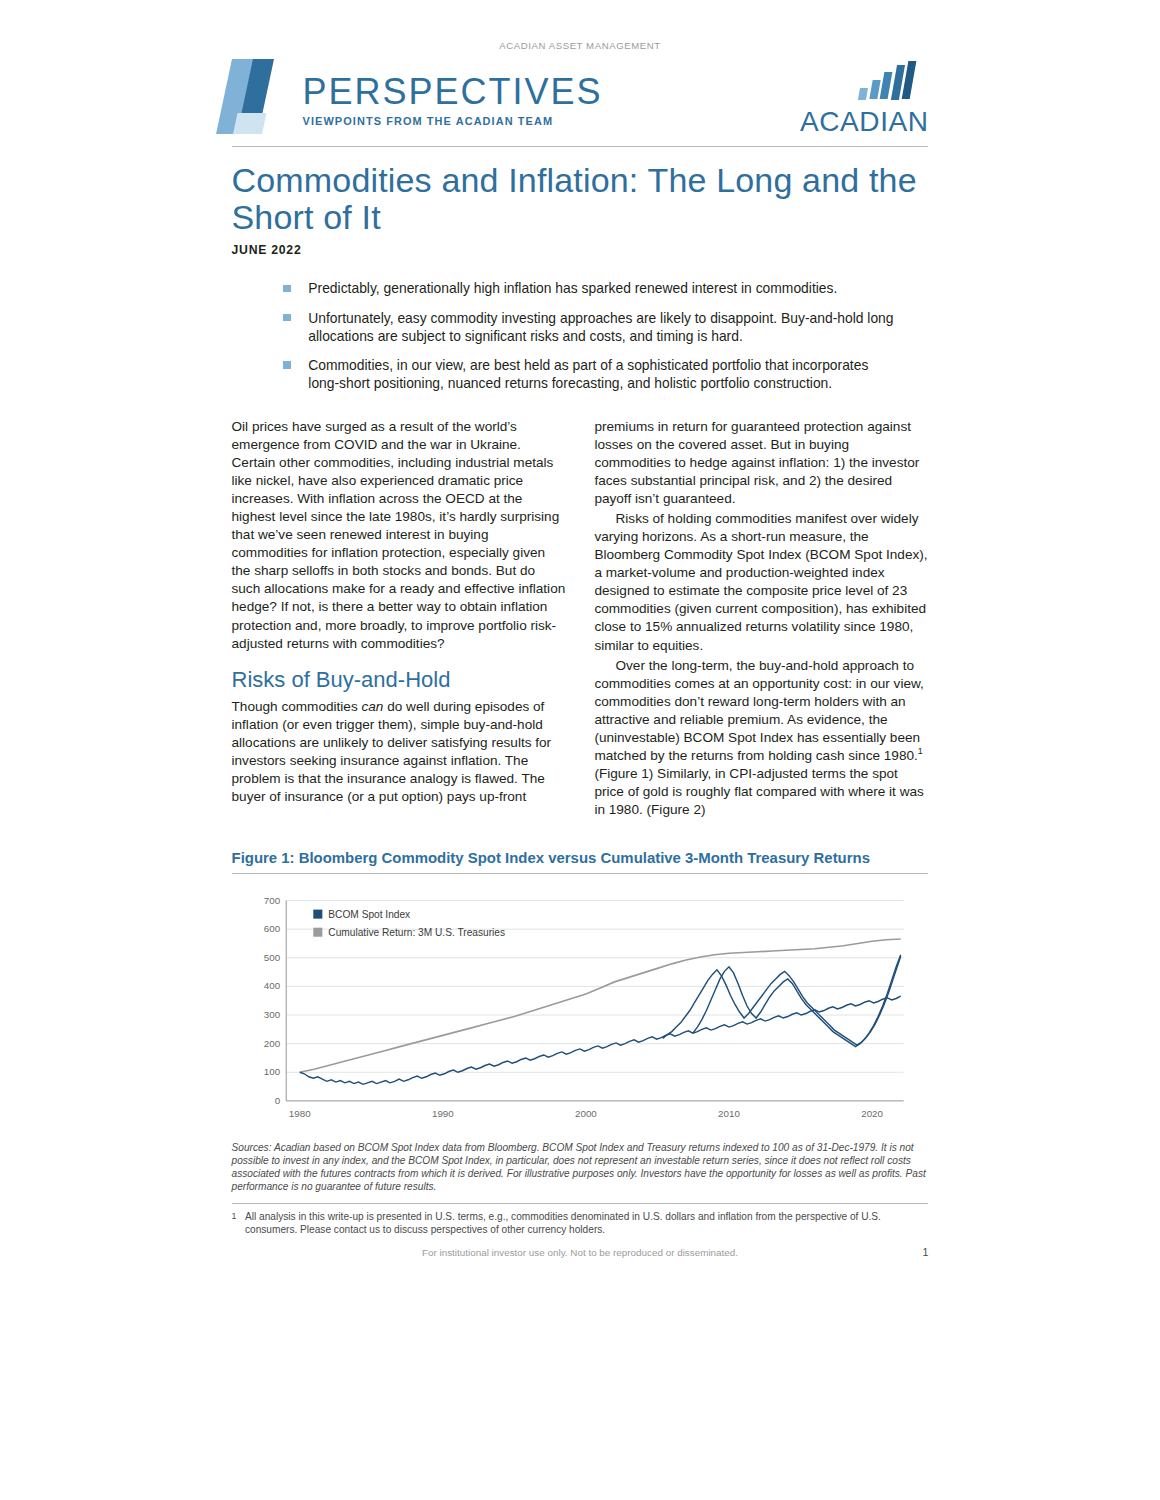Acadian Asset Management
PERSPECTIVES
VIEWPOINTS FROM THE ACADIAN TEAM
ACADIAN
Commodities and Inflation: The Long and the Short of It
JUNE 2022
Predictably, generationally high inflation has sparked renewed interest in commodities.
Unfortunately, easy commodity investing approaches are likely to disappoint. Buy-and-hold long allocations are subject to significant risks and costs, and timing is hard.
Commodities, in our view, are best held as part of a sophisticated portfolio that incorporates long-short positioning, nuanced returns forecasting, and holistic portfolio construction.
Oil prices have surged as a result of the world’s emergence from COVID and the war in Ukraine. Certain other commodities, including industrial metals like nickel, have also experienced dramatic price increases. With inflation across the OECD at the highest level since the late 1980s, it’s hardly surprising that we’ve seen renewed interest in buying commodities for inflation protection, especially given the sharp selloffs in both stocks and bonds. But do such allocations make for a ready and effective inflation hedge? If not, is there a better way to obtain inflation protection and, more broadly, to improve portfolio risk-adjusted returns with commodities?
Risks of Buy-and-Hold
Though commodities can do well during episodes of inflation (or even trigger them), simple buy-and-hold allocations are unlikely to deliver satisfying results for investors seeking insurance against inflation. The problem is that the insurance analogy is flawed. The buyer of insurance (or a put option) pays up-front premiums in return for guaranteed protection against losses on the covered asset. But in buying commodities to hedge against inflation: 1) the investor faces substantial principal risk, and 2) the desired payoff isn’t guaranteed.
Risks of holding commodities manifest over widely varying horizons. As a short-run measure, the Bloomberg Commodity Spot Index (BCOM Spot Index), a market-volume and production-weighted index designed to estimate the composite price level of 23 commodities (given current composition), has exhibited close to 15% annualized returns volatility since 1980, similar to equities.
Over the long-term, the buy-and-hold approach to commodities comes at an opportunity cost: in our view, commodities don’t reward long-term holders with an attractive and reliable premium. As evidence, the (uninvestable) BCOM Spot Index has essentially been matched by the returns from holding cash since 1980.1 (Figure 1) Similarly, in CPI-adjusted terms the spot price of gold is roughly flat compared with where it was in 1980. (Figure 2)
Figure 1: Bloomberg Commodity Spot Index versus Cumulative 3-Month Treasury Returns
700 600 500 400 300 200 100 0 1980 1990 2000 2010 2020 BCOM Spot Index Cumulative Return: 3M U.S. Treasuries
Sources: Acadian based on BCOM Spot Index data from Bloomberg. BCOM Spot Index and Treasury returns indexed to 100 as of 31-Dec-1979. It is not possible to invest in any index, and the BCOM Spot Index, in particular, does not represent an investable return series, since it does not reflect roll costs associated with the futures contracts from which it is derived. For illustrative purposes only. Investors have the opportunity for losses as well as profits. Past performance is no guarantee of future results.
1
All analysis in this write-up is presented in U.S. terms, e.g., commodities denominated in U.S. dollars and inflation from the perspective of U.S. consumers. Please contact us to discuss perspectives of other currency holders.
For institutional investor use only. Not to be reproduced or disseminated.
1